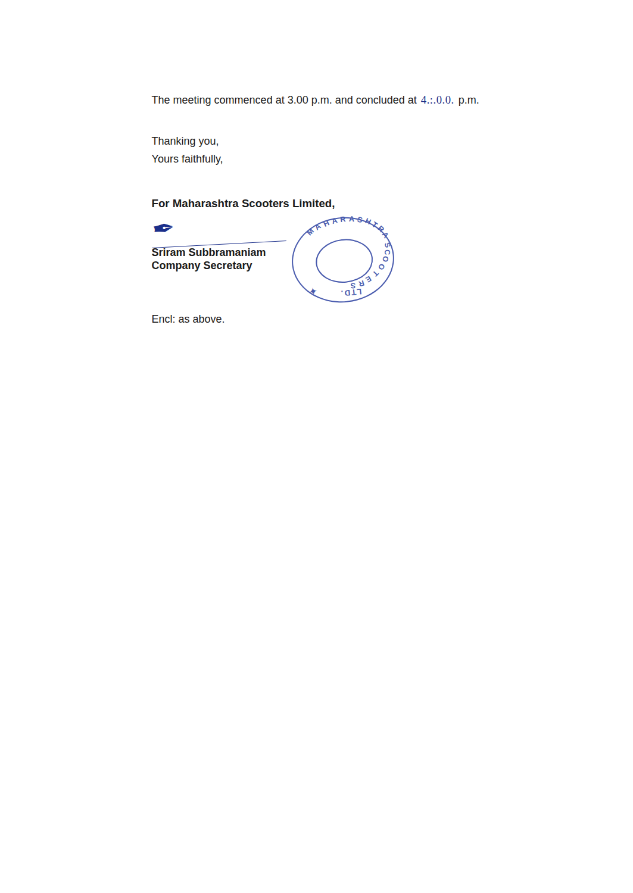The meeting commenced at 3.00 p.m. and concluded at 4.:.0.0. p.m.
Thanking you,
Yours faithfully,
For Maharashtra Scooters Limited,
✒
Sriram Subbramaniam
Company Secretary
M A H A R A S H T R A S C O O T E R S
✦
LTD.
Encl: as above.